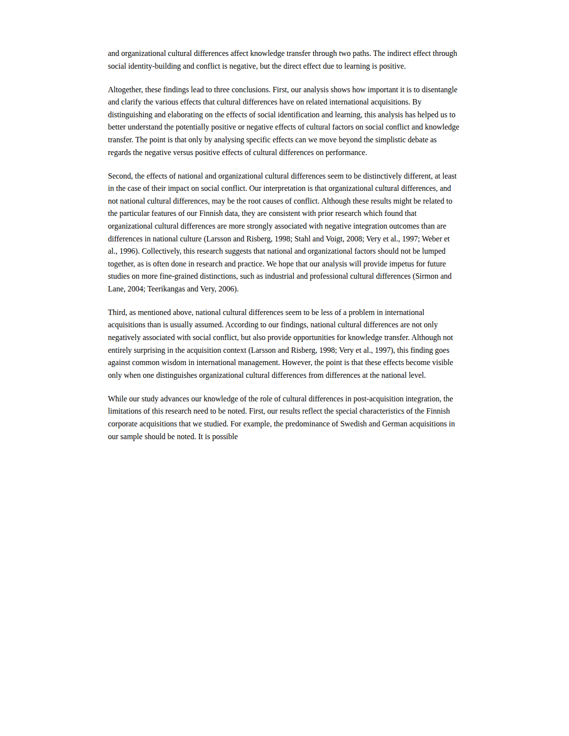and organizational cultural differences affect knowledge transfer through two paths. The indirect effect through social identity-building and conflict is negative, but the direct effect due to learning is positive.
Altogether, these findings lead to three conclusions. First, our analysis shows how important it is to disentangle and clarify the various effects that cultural differences have on related international acquisitions. By distinguishing and elaborating on the effects of social identification and learning, this analysis has helped us to better understand the potentially positive or negative effects of cultural factors on social conflict and knowledge transfer. The point is that only by analysing specific effects can we move beyond the simplistic debate as regards the negative versus positive effects of cultural differences on performance.
Second, the effects of national and organizational cultural differences seem to be distinctively different, at least in the case of their impact on social conflict. Our interpretation is that organizational cultural differences, and not national cultural differences, may be the root causes of conflict. Although these results might be related to the particular features of our Finnish data, they are consistent with prior research which found that organizational cultural differences are more strongly associated with negative integration outcomes than are differences in national culture (Larsson and Risberg, 1998; Stahl and Voigt, 2008; Very et al., 1997; Weber et al., 1996). Collectively, this research suggests that national and organizational factors should not be lumped together, as is often done in research and practice. We hope that our analysis will provide impetus for future studies on more fine-grained distinctions, such as industrial and professional cultural differences (Sirmon and Lane, 2004; Teerikangas and Very, 2006).
Third, as mentioned above, national cultural differences seem to be less of a problem in international acquisitions than is usually assumed. According to our findings, national cultural differences are not only negatively associated with social conflict, but also provide opportunities for knowledge transfer. Although not entirely surprising in the acquisition context (Larsson and Risberg, 1998; Very et al., 1997), this finding goes against common wisdom in international management. However, the point is that these effects become visible only when one distinguishes organizational cultural differences from differences at the national level.
While our study advances our knowledge of the role of cultural differences in post-acquisition integration, the limitations of this research need to be noted. First, our results reflect the special characteristics of the Finnish corporate acquisitions that we studied. For example, the predominance of Swedish and German acquisitions in our sample should be noted. It is possible